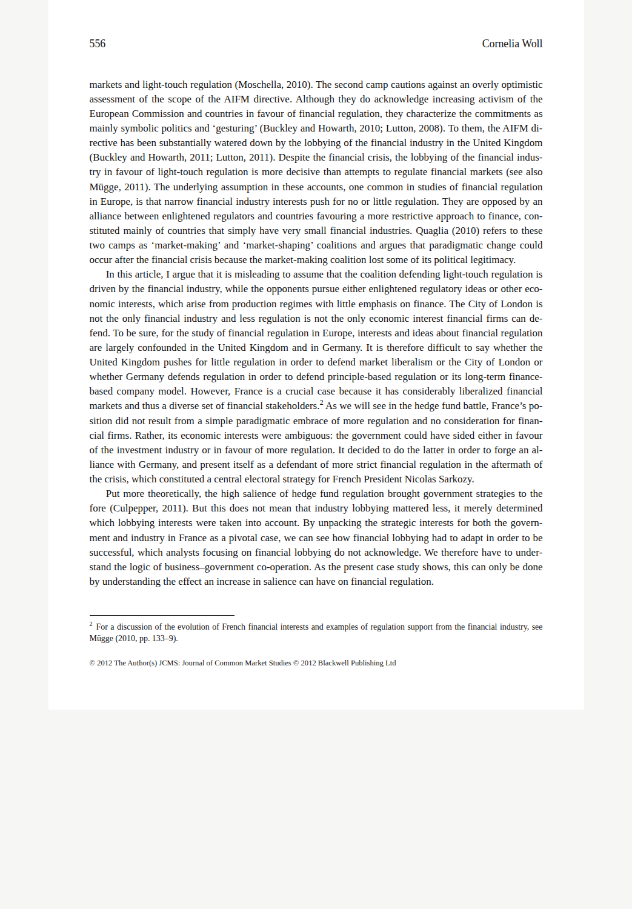556 Cornelia Woll
markets and light-touch regulation (Moschella, 2010). The second camp cautions against an overly optimistic assessment of the scope of the AIFM directive. Although they do acknowledge increasing activism of the European Commission and countries in favour of financial regulation, they characterize the commitments as mainly symbolic politics and ‘gesturing’ (Buckley and Howarth, 2010; Lutton, 2008). To them, the AIFM directive has been substantially watered down by the lobbying of the financial industry in the United Kingdom (Buckley and Howarth, 2011; Lutton, 2011). Despite the financial crisis, the lobbying of the financial industry in favour of light-touch regulation is more decisive than attempts to regulate financial markets (see also Mügge, 2011). The underlying assumption in these accounts, one common in studies of financial regulation in Europe, is that narrow financial industry interests push for no or little regulation. They are opposed by an alliance between enlightened regulators and countries favouring a more restrictive approach to finance, constituted mainly of countries that simply have very small financial industries. Quaglia (2010) refers to these two camps as ‘market-making’ and ‘market-shaping’ coalitions and argues that paradigmatic change could occur after the financial crisis because the market-making coalition lost some of its political legitimacy.
In this article, I argue that it is misleading to assume that the coalition defending light-touch regulation is driven by the financial industry, while the opponents pursue either enlightened regulatory ideas or other economic interests, which arise from production regimes with little emphasis on finance. The City of London is not the only financial industry and less regulation is not the only economic interest financial firms can defend. To be sure, for the study of financial regulation in Europe, interests and ideas about financial regulation are largely confounded in the United Kingdom and in Germany. It is therefore difficult to say whether the United Kingdom pushes for little regulation in order to defend market liberalism or the City of London or whether Germany defends regulation in order to defend principle-based regulation or its long-term finance-based company model. However, France is a crucial case because it has considerably liberalized financial markets and thus a diverse set of financial stakeholders.2 As we will see in the hedge fund battle, France’s position did not result from a simple paradigmatic embrace of more regulation and no consideration for financial firms. Rather, its economic interests were ambiguous: the government could have sided either in favour of the investment industry or in favour of more regulation. It decided to do the latter in order to forge an alliance with Germany, and present itself as a defendant of more strict financial regulation in the aftermath of the crisis, which constituted a central electoral strategy for French President Nicolas Sarkozy.
Put more theoretically, the high salience of hedge fund regulation brought government strategies to the fore (Culpepper, 2011). But this does not mean that industry lobbying mattered less, it merely determined which lobbying interests were taken into account. By unpacking the strategic interests for both the government and industry in France as a pivotal case, we can see how financial lobbying had to adapt in order to be successful, which analysts focusing on financial lobbying do not acknowledge. We therefore have to understand the logic of business–government co-operation. As the present case study shows, this can only be done by understanding the effect an increase in salience can have on financial regulation.
2 For a discussion of the evolution of French financial interests and examples of regulation support from the financial industry, see Mügge (2010, pp. 133–9).
© 2012 The Author(s) JCMS: Journal of Common Market Studies © 2012 Blackwell Publishing Ltd